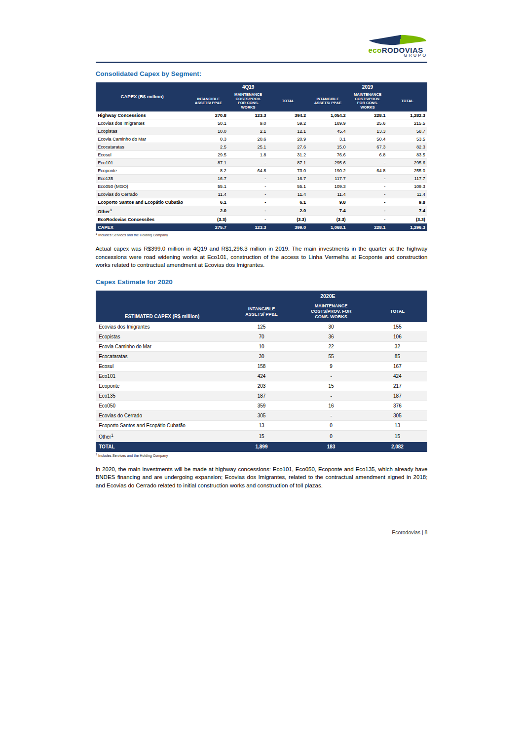eco RODOVIAS
GRUPO
Consolidated Capex by Segment:
| CAPEX (R$ million) | 4Q19 | 2019 |
| --- | --- | --- |
| INTANGIBLE ASSETS/ PP&E | MAINTENANCE COSTS/PROV. FOR CONS. WORKS | TOTAL | INTANGIBLE ASSETS/ PP&E | MAINTENANCE COSTS/PROV. FOR CONS. WORKS | TOTAL |
| Highway Concessions | 270.8 | 123.3 | 394.2 | 1,054.2 | 228.1 | 1,282.3 |
| Ecovias dos Imigrantes | 50.1 | 9.0 | 59.2 | 189.9 | 25.6 | 215.5 |
| Ecopistas | 10.0 | 2.1 | 12.1 | 45.4 | 13.3 | 58.7 |
| Ecovia Caminho do Mar | 0.3 | 20.6 | 20.9 | 3.1 | 50.4 | 53.5 |
| Ecocataratas | 2.5 | 25.1 | 27.6 | 15.0 | 67.3 | 82.3 |
| Ecosul | 29.5 | 1.8 | 31.2 | 76.6 | 6.8 | 83.5 |
| Eco101 | 87.1 | - | 87.1 | 295.6 | - | 295.6 |
| Ecoponte | 8.2 | 64.8 | 73.0 | 190.2 | 64.8 | 255.0 |
| Eco135 | 16.7 | - | 16.7 | 117.7 | - | 117.7 |
| Eco050 (MGO) | 55.1 | - | 55.1 | 109.3 | - | 109.3 |
| Ecovias do Cerrado | 11.4 | - | 11.4 | 11.4 | - | 11.4 |
| Ecoporto Santos and Ecopátio Cubatão | 6.1 | - | 6.1 | 9.8 | - | 9.8 |
| Other 1 | 2.0 | - | 2.0 | 7.4 | - | 7.4 |
| EcoRodovias Concessões | (3.3) | - | (3.3) | (3.3) | - | (3.3) |
| CAPEX | 275.7 | 123.3 | 399.0 | 1,068.1 | 228.1 | 1,296.3 |
1 Includes Services and the Holding Company
Actual capex was R$399.0 million in 4Q19 and R$1,296.3 million in 2019. The main investments in the quarter at the highway concessions were road widening works at Eco101, construction of the access to Linha Vermelha at Ecoponte and construction works related to contractual amendment at Ecovias dos Imigrantes.
Capex Estimate for 2020
| ESTIMATED CAPEX (R$ million) | 2020E |
| --- | --- |
| INTANGIBLE ASSETS/ PP&E | MAINTENANCE COSTS/PROV. FOR CONS. WORKS | TOTAL |
| Ecovias dos Imigrantes | 125 | 30 | 155 |
| Ecopistas | 70 | 36 | 106 |
| Ecovia Caminho do Mar | 10 | 22 | 32 |
| Ecocataratas | 30 | 55 | 85 |
| Ecosul | 158 | 9 | 167 |
| Eco101 | 424 | - | 424 |
| Ecoponte | 203 | 15 | 217 |
| Eco135 | 187 | - | 187 |
| Eco050 | 359 | 16 | 376 |
| Ecovias do Cerrado | 305 | - | 305 |
| Ecoporto Santos and Ecopátio Cubatão | 13 | 0 | 13 |
| Other 1 | 15 | 0 | 15 |
| TOTAL | 1,899 | 183 | 2,082 |
1 Includes Services and the Holding Company
In 2020, the main investments will be made at highway concessions: Eco101, Eco050, Ecoponte and Eco135, which already have BNDES financing and are undergoing expansion; Ecovias dos Imigrantes, related to the contractual amendment signed in 2018; and Ecovias do Cerrado related to initial construction works and construction of toll plazas.
Ecorodovias | 8